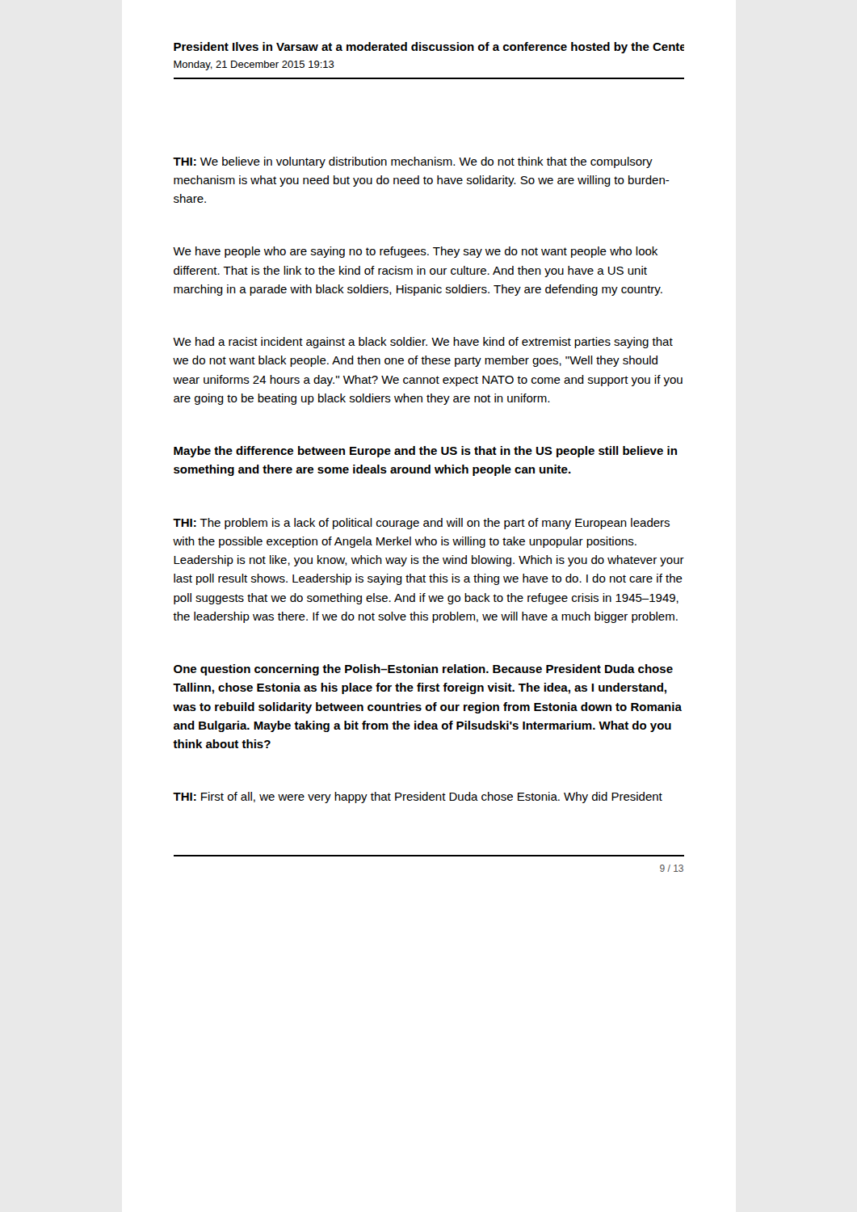President Ilves in Varsaw at a moderated discussion of a conference hosted by the Center for European P
Monday, 21 December 2015 19:13
THI: We believe in voluntary distribution mechanism. We do not think that the compulsory mechanism is what you need but you do need to have solidarity. So we are willing to burden-share.
We have people who are saying no to refugees. They say we do not want people who look different. That is the link to the kind of racism in our culture. And then you have a US unit marching in a parade with black soldiers, Hispanic soldiers. They are defending my country.
We had a racist incident against a black soldier. We have kind of extremist parties saying that we do not want black people. And then one of these party member goes, "Well they should wear uniforms 24 hours a day." What? We cannot expect NATO to come and support you if you are going to be beating up black soldiers when they are not in uniform.
Maybe the difference between Europe and the US is that in the US people still believe in something and there are some ideals around which people can unite.
THI: The problem is a lack of political courage and will on the part of many European leaders with the possible exception of Angela Merkel who is willing to take unpopular positions. Leadership is not like, you know, which way is the wind blowing. Which is you do whatever your last poll result shows. Leadership is saying that this is a thing we have to do. I do not care if the poll suggests that we do something else. And if we go back to the refugee crisis in 1945–1949, the leadership was there. If we do not solve this problem, we will have a much bigger problem.
One question concerning the Polish–Estonian relation. Because President Duda chose Tallinn, chose Estonia as his place for the first foreign visit. The idea, as I understand, was to rebuild solidarity between countries of our region from Estonia down to Romania and Bulgaria. Maybe taking a bit from the idea of Pilsudski's Intermarium. What do you think about this?
THI: First of all, we were very happy that President Duda chose Estonia. Why did President
9 / 13